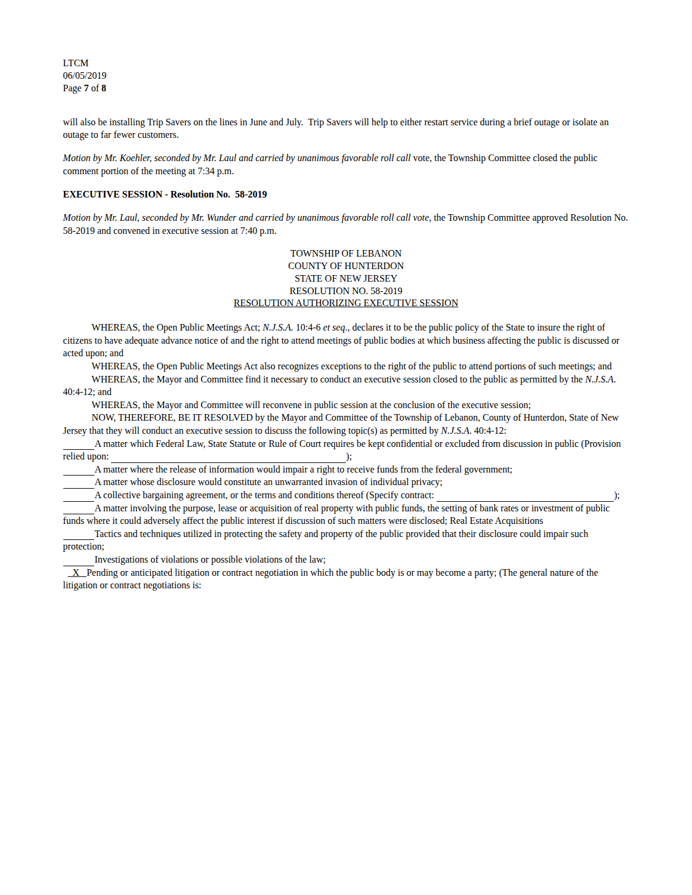LTCM
06/05/2019
Page 7 of 8
will also be installing Trip Savers on the lines in June and July. Trip Savers will help to either restart service during a brief outage or isolate an outage to far fewer customers.
Motion by Mr. Koehler, seconded by Mr. Laul and carried by unanimous favorable roll call vote, the Township Committee closed the public comment portion of the meeting at 7:34 p.m.
EXECUTIVE SESSION - Resolution No. 58-2019
Motion by Mr. Laul, seconded by Mr. Wunder and carried by unanimous favorable roll call vote, the Township Committee approved Resolution No. 58-2019 and convened in executive session at 7:40 p.m.
TOWNSHIP OF LEBANON
COUNTY OF HUNTERDON
STATE OF NEW JERSEY
RESOLUTION NO. 58-2019
RESOLUTION AUTHORIZING EXECUTIVE SESSION
WHEREAS, the Open Public Meetings Act; N.J.S.A. 10:4-6 et seq., declares it to be the public policy of the State to insure the right of citizens to have adequate advance notice of and the right to attend meetings of public bodies at which business affecting the public is discussed or acted upon; and
WHEREAS, the Open Public Meetings Act also recognizes exceptions to the right of the public to attend portions of such meetings; and
WHEREAS, the Mayor and Committee find it necessary to conduct an executive session closed to the public as permitted by the N.J.S.A. 40:4-12; and
WHEREAS, the Mayor and Committee will reconvene in public session at the conclusion of the executive session;
NOW, THEREFORE, BE IT RESOLVED by the Mayor and Committee of the Township of Lebanon, County of Hunterdon, State of New Jersey that they will conduct an executive session to discuss the following topic(s) as permitted by N.J.S.A. 40:4-12:
A matter which Federal Law, State Statute or Rule of Court requires be kept confidential or excluded from discussion in public (Provision relied upon: );
A matter where the release of information would impair a right to receive funds from the federal government;
A matter whose disclosure would constitute an unwarranted invasion of individual privacy;
A collective bargaining agreement, or the terms and conditions thereof (Specify contract: );
A matter involving the purpose, lease or acquisition of real property with public funds, the setting of bank rates or investment of public funds where it could adversely affect the public interest if discussion of such matters were disclosed; Real Estate Acquisitions
Tactics and techniques utilized in protecting the safety and property of the public provided that their disclosure could impair such protection;
Investigations of violations or possible violations of the law;
X Pending or anticipated litigation or contract negotiation in which the public body is or may become a party; (The general nature of the litigation or contract negotiations is: